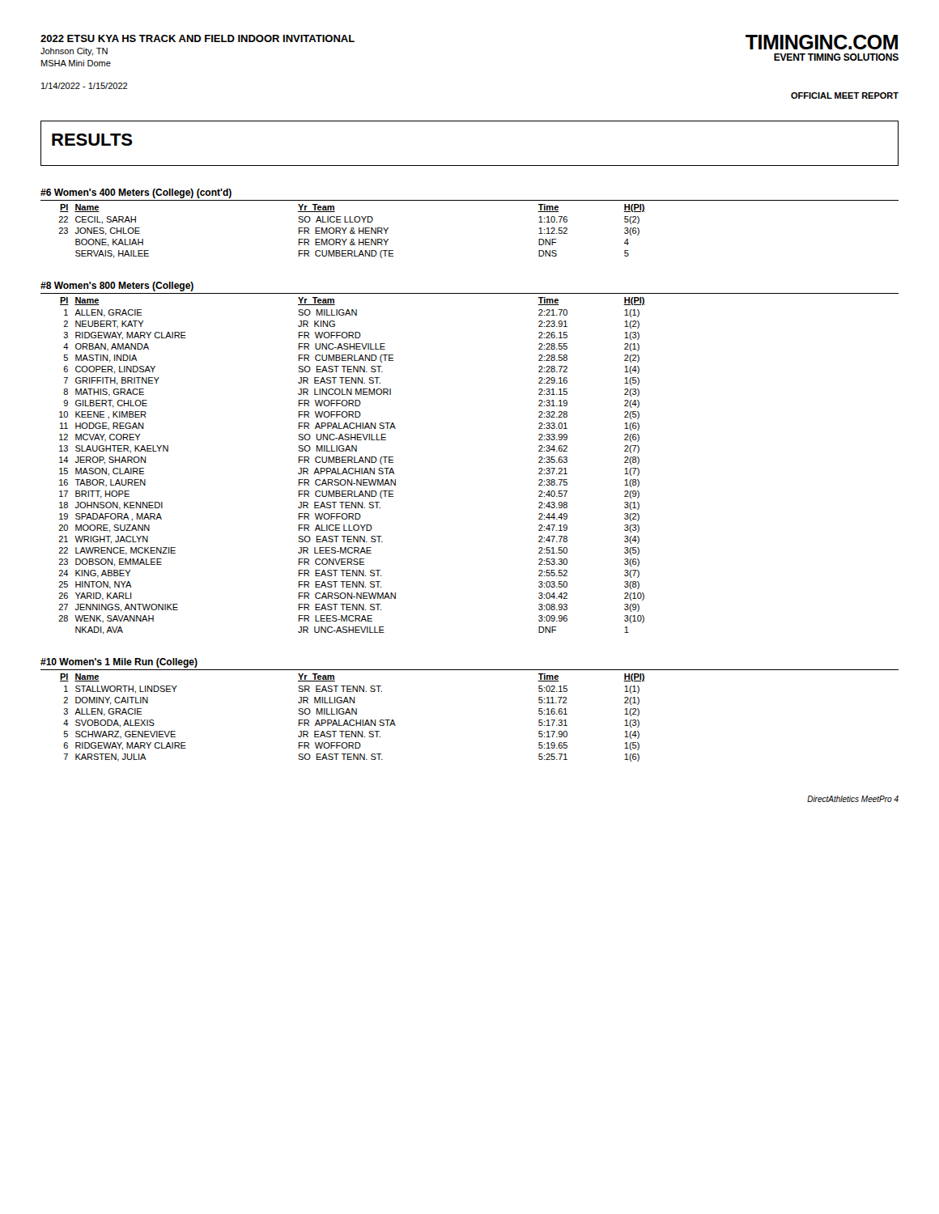2022 ETSU KYA HS TRACK AND FIELD INDOOR INVITATIONAL
Johnson City, TN
MSHA Mini Dome
1/14/2022 - 1/15/2022
TIMINGINC.COM
EVENT TIMING SOLUTIONS
OFFICIAL MEET REPORT
printed: 1/15/2022 11:28 PM
RESULTS
#6 Women's 400 Meters (College) (cont'd)
| Pl | Name | Yr Team | Time | H(Pl) |
| --- | --- | --- | --- | --- |
| 22 | CECIL, SARAH | SO ALICE LLOYD | 1:10.76 | 5(2) |
| 23 | JONES, CHLOE | FR EMORY & HENRY | 1:12.52 | 3(6) |
| | BOONE, KALIAH | FR EMORY & HENRY | DNF | 4 |
| | SERVAIS, HAILEE | FR CUMBERLAND (TE | DNS | 5 |
#8 Women's 800 Meters (College)
| Pl | Name | Yr Team | Time | H(Pl) |
| --- | --- | --- | --- | --- |
| 1 | ALLEN, GRACIE | SO MILLIGAN | 2:21.70 | 1(1) |
| 2 | NEUBERT, KATY | JR KING | 2:23.91 | 1(2) |
| 3 | RIDGEWAY, MARY CLAIRE | FR WOFFORD | 2:26.15 | 1(3) |
| 4 | ORBAN, AMANDA | FR UNC-ASHEVILLE | 2:28.55 | 2(1) |
| 5 | MASTIN, INDIA | FR CUMBERLAND (TE | 2:28.58 | 2(2) |
| 6 | COOPER, LINDSAY | SO EAST TENN. ST. | 2:28.72 | 1(4) |
| 7 | GRIFFITH, BRITNEY | JR EAST TENN. ST. | 2:29.16 | 1(5) |
| 8 | MATHIS, GRACE | JR LINCOLN MEMORI | 2:31.15 | 2(3) |
| 9 | GILBERT, CHLOE | FR WOFFORD | 2:31.19 | 2(4) |
| 10 | KEENE , KIMBER | FR WOFFORD | 2:32.28 | 2(5) |
| 11 | HODGE, REGAN | FR APPALACHIAN STA | 2:33.01 | 1(6) |
| 12 | MCVAY, COREY | SO UNC-ASHEVILLE | 2:33.99 | 2(6) |
| 13 | SLAUGHTER, KAELYN | SO MILLIGAN | 2:34.62 | 2(7) |
| 14 | JEROP, SHARON | FR CUMBERLAND (TE | 2:35.63 | 2(8) |
| 15 | MASON, CLAIRE | JR APPALACHIAN STA | 2:37.21 | 1(7) |
| 16 | TABOR, LAUREN | FR CARSON-NEWMAN | 2:38.75 | 1(8) |
| 17 | BRITT, HOPE | FR CUMBERLAND (TE | 2:40.57 | 2(9) |
| 18 | JOHNSON, KENNEDI | JR EAST TENN. ST. | 2:43.98 | 3(1) |
| 19 | SPADAFORA , MARA | FR WOFFORD | 2:44.49 | 3(2) |
| 20 | MOORE, SUZANN | FR ALICE LLOYD | 2:47.19 | 3(3) |
| 21 | WRIGHT, JACLYN | SO EAST TENN. ST. | 2:47.78 | 3(4) |
| 22 | LAWRENCE, MCKENZIE | JR LEES-MCRAE | 2:51.50 | 3(5) |
| 23 | DOBSON, EMMALEE | FR CONVERSE | 2:53.30 | 3(6) |
| 24 | KING, ABBEY | FR EAST TENN. ST. | 2:55.52 | 3(7) |
| 25 | HINTON, NYA | FR EAST TENN. ST. | 3:03.50 | 3(8) |
| 26 | YARID, KARLI | FR CARSON-NEWMAN | 3:04.42 | 2(10) |
| 27 | JENNINGS, ANTWONIKE | FR EAST TENN. ST. | 3:08.93 | 3(9) |
| 28 | WENK, SAVANNAH | FR LEES-MCRAE | 3:09.96 | 3(10) |
| | NKADI, AVA | JR UNC-ASHEVILLE | DNF | 1 |
#10 Women's 1 Mile Run (College)
| Pl | Name | Yr Team | Time | H(Pl) |
| --- | --- | --- | --- | --- |
| 1 | STALLWORTH, LINDSEY | SR EAST TENN. ST. | 5:02.15 | 1(1) |
| 2 | DOMINY, CAITLIN | JR MILLIGAN | 5:11.72 | 2(1) |
| 3 | ALLEN, GRACIE | SO MILLIGAN | 5:16.61 | 1(2) |
| 4 | SVOBODA, ALEXIS | FR APPALACHIAN STA | 5:17.31 | 1(3) |
| 5 | SCHWARZ, GENEVIEVE | JR EAST TENN. ST. | 5:17.90 | 1(4) |
| 6 | RIDGEWAY, MARY CLAIRE | FR WOFFORD | 5:19.65 | 1(5) |
| 7 | KARSTEN, JULIA | SO EAST TENN. ST. | 5:25.71 | 1(6) |
DirectAthletics MeetPro 4